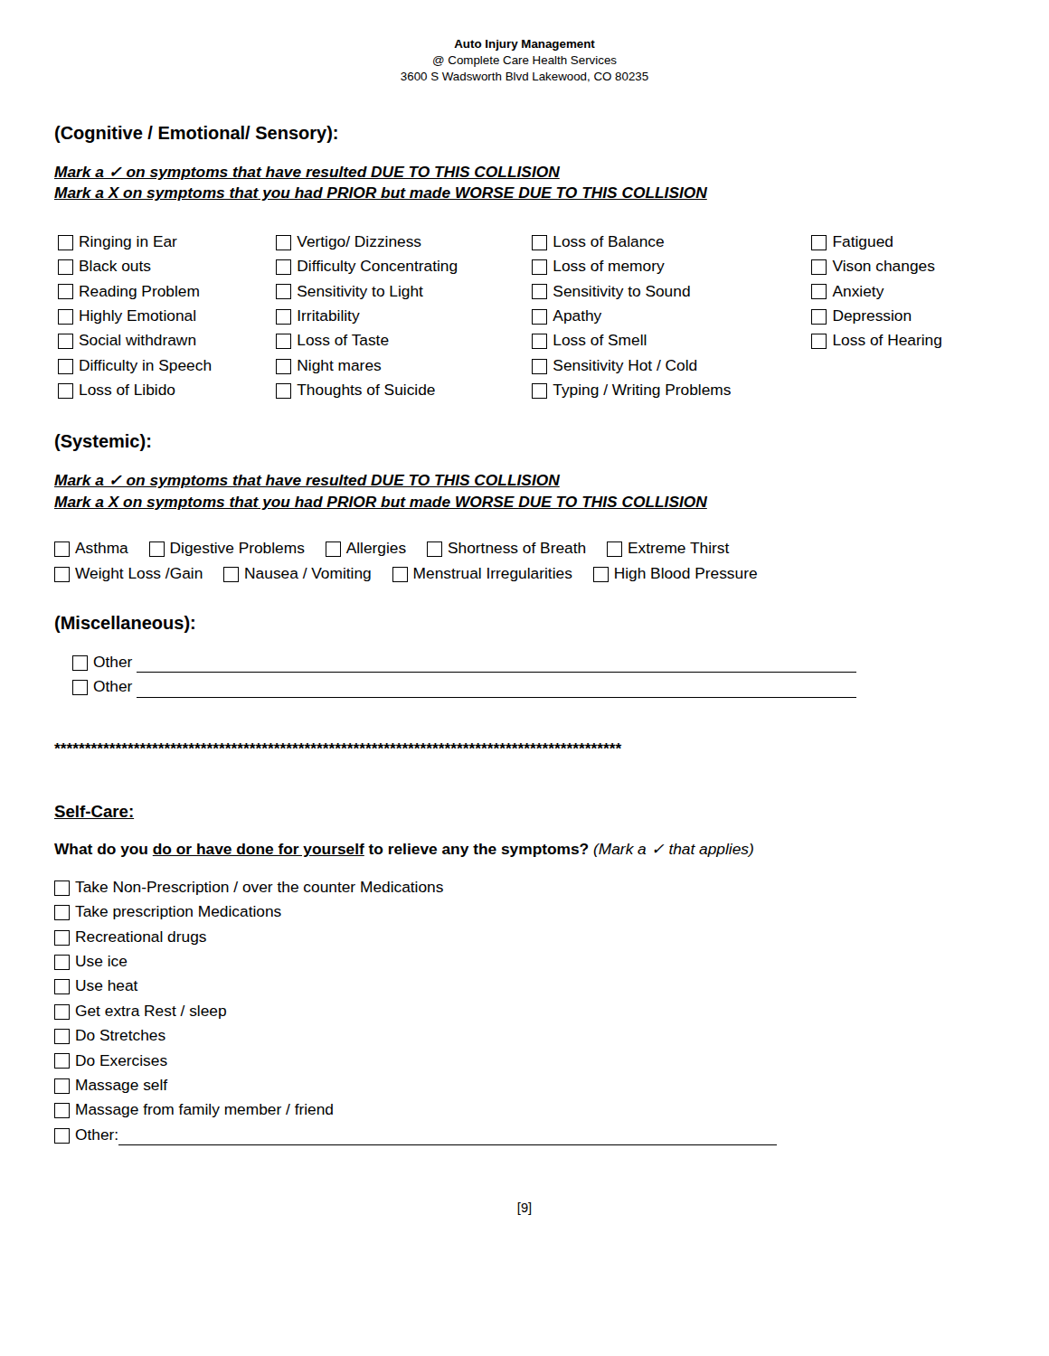Auto Injury Management
@ Complete Care Health Services
3600 S Wadsworth Blvd Lakewood, CO 80235
(Cognitive / Emotional/ Sensory):
Mark a ✓ on symptoms that have resulted DUE TO THIS COLLISION
Mark a X on symptoms that you had PRIOR but made WORSE DUE TO THIS COLLISION
| Ringing in Ear | Vertigo/ Dizziness | Loss of Balance | Fatigued |
| Black outs | Difficulty Concentrating | Loss of memory | Vison changes |
| Reading Problem | Sensitivity to Light | Sensitivity to Sound | Anxiety |
| Highly Emotional | Irritability | Apathy | Depression |
| Social withdrawn | Loss of Taste | Loss of Smell | Loss of Hearing |
| Difficulty in Speech | Night mares | Sensitivity Hot / Cold | |
| Loss of Libido | Thoughts of Suicide | Typing / Writing Problems | |
(Systemic):
Mark a ✓ on symptoms that have resulted DUE TO THIS COLLISION
Mark a X on symptoms that you had PRIOR but made WORSE DUE TO THIS COLLISION
Asthma Digestive Problems Allergies Shortness of Breath Extreme Thirst
Weight Loss /Gain Nausea / Vomiting Menstrual Irregularities High Blood Pressure
(Miscellaneous):
Other
Other
*********************************************************************************************
Self-Care:
What do you do or have done for yourself to relieve any the symptoms? (Mark a ✓ that applies)
Take Non-Prescription / over the counter Medications
Take prescription Medications
Recreational drugs
Use ice
Use heat
Get extra Rest / sleep
Do Stretches
Do Exercises
Massage self
Massage from family member / friend
Other:
[9]